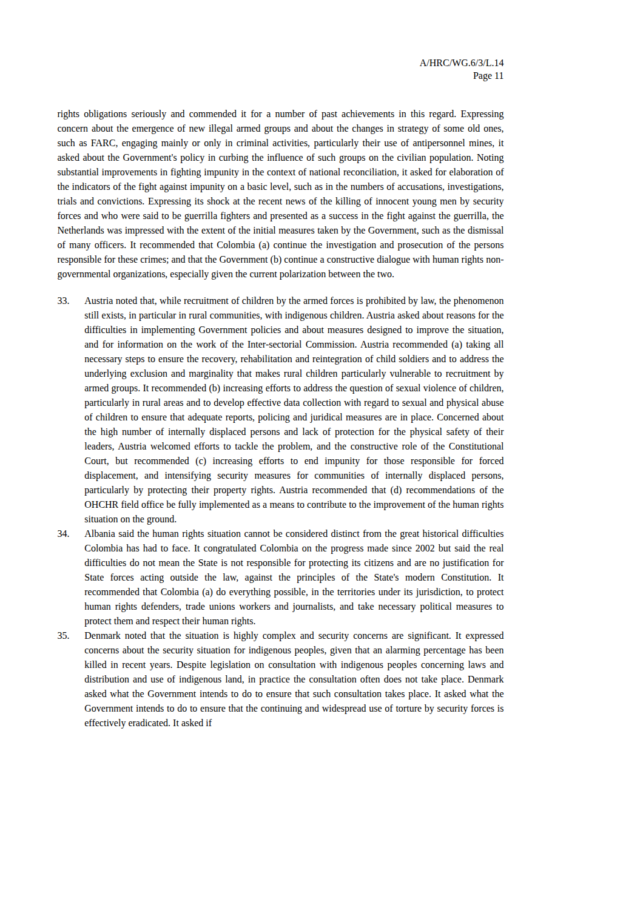A/HRC/WG.6/3/L.14
Page 11
rights obligations seriously and commended it for a number of past achievements in this regard. Expressing concern about the emergence of new illegal armed groups and about the changes in strategy of some old ones, such as FARC, engaging mainly or only in criminal activities, particularly their use of antipersonnel mines, it asked about the Government's policy in curbing the influence of such groups on the civilian population. Noting substantial improvements in fighting impunity in the context of national reconciliation, it asked for elaboration of the indicators of the fight against impunity on a basic level, such as in the numbers of accusations, investigations, trials and convictions. Expressing its shock at the recent news of the killing of innocent young men by security forces and who were said to be guerrilla fighters and presented as a success in the fight against the guerrilla, the Netherlands was impressed with the extent of the initial measures taken by the Government, such as the dismissal of many officers. It recommended that Colombia (a) continue the investigation and prosecution of the persons responsible for these crimes; and that the Government (b) continue a constructive dialogue with human rights non-governmental organizations, especially given the current polarization between the two.
33.
Austria noted that, while recruitment of children by the armed forces is prohibited by law, the phenomenon still exists, in particular in rural communities, with indigenous children. Austria asked about reasons for the difficulties in implementing Government policies and about measures designed to improve the situation, and for information on the work of the Inter-sectorial Commission. Austria recommended (a) taking all necessary steps to ensure the recovery, rehabilitation and reintegration of child soldiers and to address the underlying exclusion and marginality that makes rural children particularly vulnerable to recruitment by armed groups. It recommended (b) increasing efforts to address the question of sexual violence of children, particularly in rural areas and to develop effective data collection with regard to sexual and physical abuse of children to ensure that adequate reports, policing and juridical measures are in place. Concerned about the high number of internally displaced persons and lack of protection for the physical safety of their leaders, Austria welcomed efforts to tackle the problem, and the constructive role of the Constitutional Court, but recommended (c) increasing efforts to end impunity for those responsible for forced displacement, and intensifying security measures for communities of internally displaced persons, particularly by protecting their property rights. Austria recommended that (d) recommendations of the OHCHR field office be fully implemented as a means to contribute to the improvement of the human rights situation on the ground.
34.
Albania said the human rights situation cannot be considered distinct from the great historical difficulties Colombia has had to face. It congratulated Colombia on the progress made since 2002 but said the real difficulties do not mean the State is not responsible for protecting its citizens and are no justification for State forces acting outside the law, against the principles of the State's modern Constitution. It recommended that Colombia (a) do everything possible, in the territories under its jurisdiction, to protect human rights defenders, trade unions workers and journalists, and take necessary political measures to protect them and respect their human rights.
35.
Denmark noted that the situation is highly complex and security concerns are significant. It expressed concerns about the security situation for indigenous peoples, given that an alarming percentage has been killed in recent years. Despite legislation on consultation with indigenous peoples concerning laws and distribution and use of indigenous land, in practice the consultation often does not take place. Denmark asked what the Government intends to do to ensure that such consultation takes place. It asked what the Government intends to do to ensure that the continuing and widespread use of torture by security forces is effectively eradicated. It asked if